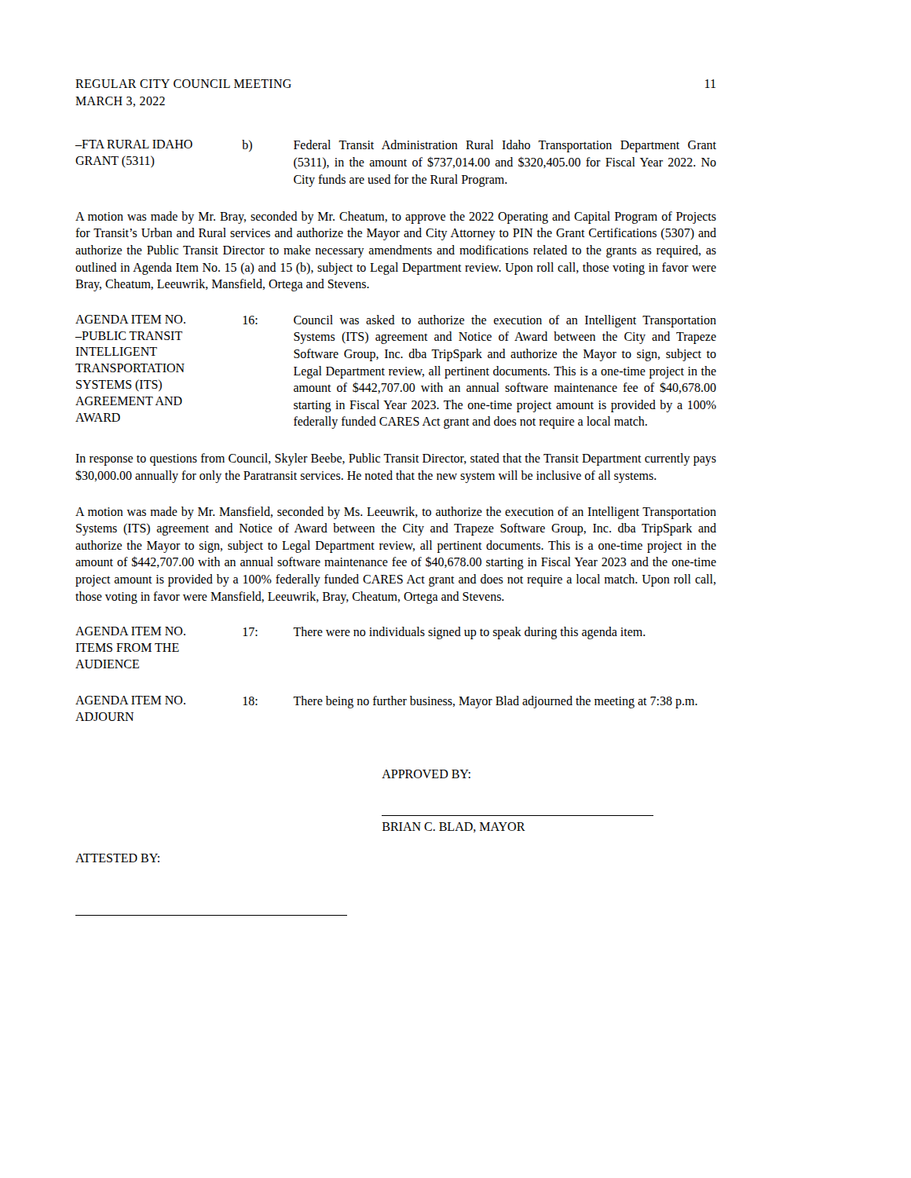REGULAR CITY COUNCIL MEETING
MARCH 3, 2022
11
| –FTA RURAL IDAHO GRANT (5311) | b) | Federal Transit Administration Rural Idaho Transportation Department Grant (5311), in the amount of $737,014.00 and $320,405.00 for Fiscal Year 2022. No City funds are used for the Rural Program. |
A motion was made by Mr. Bray, seconded by Mr. Cheatum, to approve the 2022 Operating and Capital Program of Projects for Transit’s Urban and Rural services and authorize the Mayor and City Attorney to PIN the Grant Certifications (5307) and authorize the Public Transit Director to make necessary amendments and modifications related to the grants as required, as outlined in Agenda Item No. 15 (a) and 15 (b), subject to Legal Department review. Upon roll call, those voting in favor were Bray, Cheatum, Leeuwrik, Mansfield, Ortega and Stevens.
| AGENDA ITEM NO. –PUBLIC TRANSIT INTELLIGENT TRANSPORTATION SYSTEMS (ITS) AGREEMENT AND AWARD | 16: | Council was asked to authorize the execution of an Intelligent Transportation Systems (ITS) agreement and Notice of Award between the City and Trapeze Software Group, Inc. dba TripSpark and authorize the Mayor to sign, subject to Legal Department review, all pertinent documents. This is a one-time project in the amount of $442,707.00 with an annual software maintenance fee of $40,678.00 starting in Fiscal Year 2023. The one-time project amount is provided by a 100% federally funded CARES Act grant and does not require a local match. |
In response to questions from Council, Skyler Beebe, Public Transit Director, stated that the Transit Department currently pays $30,000.00 annually for only the Paratransit services. He noted that the new system will be inclusive of all systems.
A motion was made by Mr. Mansfield, seconded by Ms. Leeuwrik, to authorize the execution of an Intelligent Transportation Systems (ITS) agreement and Notice of Award between the City and Trapeze Software Group, Inc. dba TripSpark and authorize the Mayor to sign, subject to Legal Department review, all pertinent documents. This is a one-time project in the amount of $442,707.00 with an annual software maintenance fee of $40,678.00 starting in Fiscal Year 2023 and the one-time project amount is provided by a 100% federally funded CARES Act grant and does not require a local match. Upon roll call, those voting in favor were Mansfield, Leeuwrik, Bray, Cheatum, Ortega and Stevens.
| AGENDA ITEM NO. ITEMS FROM THE AUDIENCE | 17: | There were no individuals signed up to speak during this agenda item. |
| AGENDA ITEM NO. ADJOURN | 18: | There being no further business, Mayor Blad adjourned the meeting at 7:38 p.m. |
APPROVED BY:
BRIAN C. BLAD, MAYOR
ATTESTED BY: